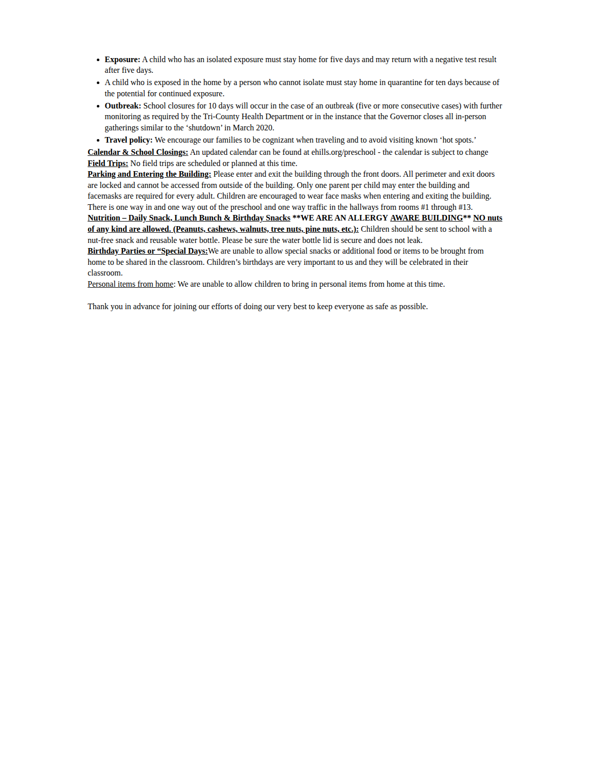Exposure: A child who has an isolated exposure must stay home for five days and may return with a negative test result after five days.
A child who is exposed in the home by a person who cannot isolate must stay home in quarantine for ten days because of the potential for continued exposure.
Outbreak: School closures for 10 days will occur in the case of an outbreak (five or more consecutive cases) with further monitoring as required by the Tri-County Health Department or in the instance that the Governor closes all in-person gatherings similar to the ‘shutdown’ in March 2020.
Travel policy: We encourage our families to be cognizant when traveling and to avoid visiting known ‘hot spots.’
Calendar & School Closings: An updated calendar can be found at ehills.org/preschool - the calendar is subject to change
Field Trips: No field trips are scheduled or planned at this time.
Parking and Entering the Building: Please enter and exit the building through the front doors. All perimeter and exit doors are locked and cannot be accessed from outside of the building. Only one parent per child may enter the building and facemasks are required for every adult. Children are encouraged to wear face masks when entering and exiting the building. There is one way in and one way out of the preschool and one way traffic in the hallways from rooms #1 through #13.
Nutrition – Daily Snack, Lunch Bunch & Birthday Snacks **WE ARE AN ALLERGY AWARE BUILDING** NO nuts of any kind are allowed. (Peanuts, cashews, walnuts, tree nuts, pine nuts, etc.): Children should be sent to school with a nut-free snack and reusable water bottle. Please be sure the water bottle lid is secure and does not leak.
Birthday Parties or “Special Days: We are unable to allow special snacks or additional food or items to be brought from home to be shared in the classroom. Children’s birthdays are very important to us and they will be celebrated in their classroom.
Personal items from home: We are unable to allow children to bring in personal items from home at this time.
Thank you in advance for joining our efforts of doing our very best to keep everyone as safe as possible.